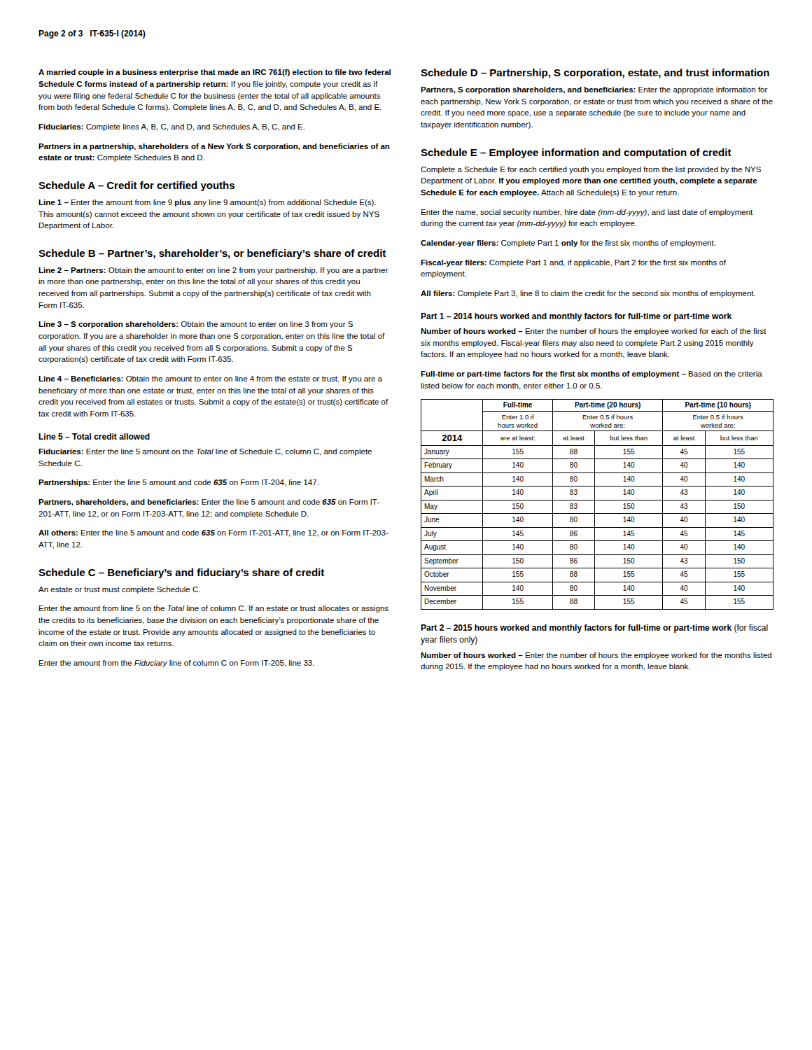Page 2 of 3 IT-635-I (2014)
A married couple in a business enterprise that made an IRC 761(f) election to file two federal Schedule C forms instead of a partnership return: If you file jointly, compute your credit as if you were filing one federal Schedule C for the business (enter the total of all applicable amounts from both federal Schedule C forms). Complete lines A, B, C, and D, and Schedules A, B, and E.
Fiduciaries: Complete lines A, B, C, and D, and Schedules A, B, C, and E.
Partners in a partnership, shareholders of a New York S corporation, and beneficiaries of an estate or trust: Complete Schedules B and D.
Schedule A – Credit for certified youths
Line 1 – Enter the amount from line 9 plus any line 9 amount(s) from additional Schedule E(s). This amount(s) cannot exceed the amount shown on your certificate of tax credit issued by NYS Department of Labor.
Schedule B – Partner’s, shareholder’s, or beneficiary’s share of credit
Line 2 – Partners: Obtain the amount to enter on line 2 from your partnership. If you are a partner in more than one partnership, enter on this line the total of all your shares of this credit you received from all partnerships. Submit a copy of the partnership(s) certificate of tax credit with Form IT-635.
Line 3 – S corporation shareholders: Obtain the amount to enter on line 3 from your S corporation. If you are a shareholder in more than one S corporation, enter on this line the total of all your shares of this credit you received from all S corporations. Submit a copy of the S corporation(s) certificate of tax credit with Form IT-635.
Line 4 – Beneficiaries: Obtain the amount to enter on line 4 from the estate or trust. If you are a beneficiary of more than one estate or trust, enter on this line the total of all your shares of this credit you received from all estates or trusts. Submit a copy of the estate(s) or trust(s) certificate of tax credit with Form IT-635.
Line 5 – Total credit allowed
Fiduciaries: Enter the line 5 amount on the Total line of Schedule C, column C, and complete Schedule C.
Partnerships: Enter the line 5 amount and code 635 on Form IT-204, line 147.
Partners, shareholders, and beneficiaries: Enter the line 5 amount and code 635 on Form IT-201-ATT, line 12, or on Form IT-203-ATT, line 12; and complete Schedule D.
All others: Enter the line 5 amount and code 635 on Form IT-201-ATT, line 12, or on Form IT-203-ATT, line 12.
Schedule C – Beneficiary’s and fiduciary’s share of credit
An estate or trust must complete Schedule C.
Enter the amount from line 5 on the Total line of column C. If an estate or trust allocates or assigns the credits to its beneficiaries, base the division on each beneficiary’s proportionate share of the income of the estate or trust. Provide any amounts allocated or assigned to the beneficiaries to claim on their own income tax returns.
Enter the amount from the Fiduciary line of column C on Form IT-205, line 33.
Schedule D – Partnership, S corporation, estate, and trust information
Partners, S corporation shareholders, and beneficiaries: Enter the appropriate information for each partnership, New York S corporation, or estate or trust from which you received a share of the credit. If you need more space, use a separate schedule (be sure to include your name and taxpayer identification number).
Schedule E – Employee information and computation of credit
Complete a Schedule E for each certified youth you employed from the list provided by the NYS Department of Labor. If you employed more than one certified youth, complete a separate Schedule E for each employee. Attach all Schedule(s) E to your return.
Enter the name, social security number, hire date (mm-dd-yyyy), and last date of employment during the current tax year (mm-dd-yyyy) for each employee.
Calendar-year filers: Complete Part 1 only for the first six months of employment.
Fiscal-year filers: Complete Part 1 and, if applicable, Part 2 for the first six months of employment.
All filers: Complete Part 3, line 8 to claim the credit for the second six months of employment.
Part 1 – 2014 hours worked and monthly factors for full-time or part-time work
Number of hours worked – Enter the number of hours the employee worked for each of the first six months employed. Fiscal-year filers may also need to complete Part 2 using 2015 monthly factors. If an employee had no hours worked for a month, leave blank.
Full-time or part-time factors for the first six months of employment – Based on the criteria listed below for each month, enter either 1.0 or 0.5.
| | Full-time | Part-time (20 hours) | Part-time (10 hours) |
| --- | --- | --- | --- |
| Enter 1.0 if hours worked | Enter 0.5 if hours worked are: | Enter 0.5 if hours worked are: |
| 2014 | are at least: | at least | but less than | at least | but less than |
| January | 155 | 88 | 155 | 45 | 155 |
| February | 140 | 80 | 140 | 40 | 140 |
| March | 140 | 80 | 140 | 40 | 140 |
| April | 140 | 83 | 140 | 43 | 140 |
| May | 150 | 83 | 150 | 43 | 150 |
| June | 140 | 80 | 140 | 40 | 140 |
| July | 145 | 86 | 145 | 45 | 145 |
| August | 140 | 80 | 140 | 40 | 140 |
| September | 150 | 86 | 150 | 43 | 150 |
| October | 155 | 88 | 155 | 45 | 155 |
| November | 140 | 80 | 140 | 40 | 140 |
| December | 155 | 88 | 155 | 45 | 155 |
Part 2 – 2015 hours worked and monthly factors for full-time or part-time work (for fiscal year filers only)
Number of hours worked – Enter the number of hours the employee worked for the months listed during 2015. If the employee had no hours worked for a month, leave blank.